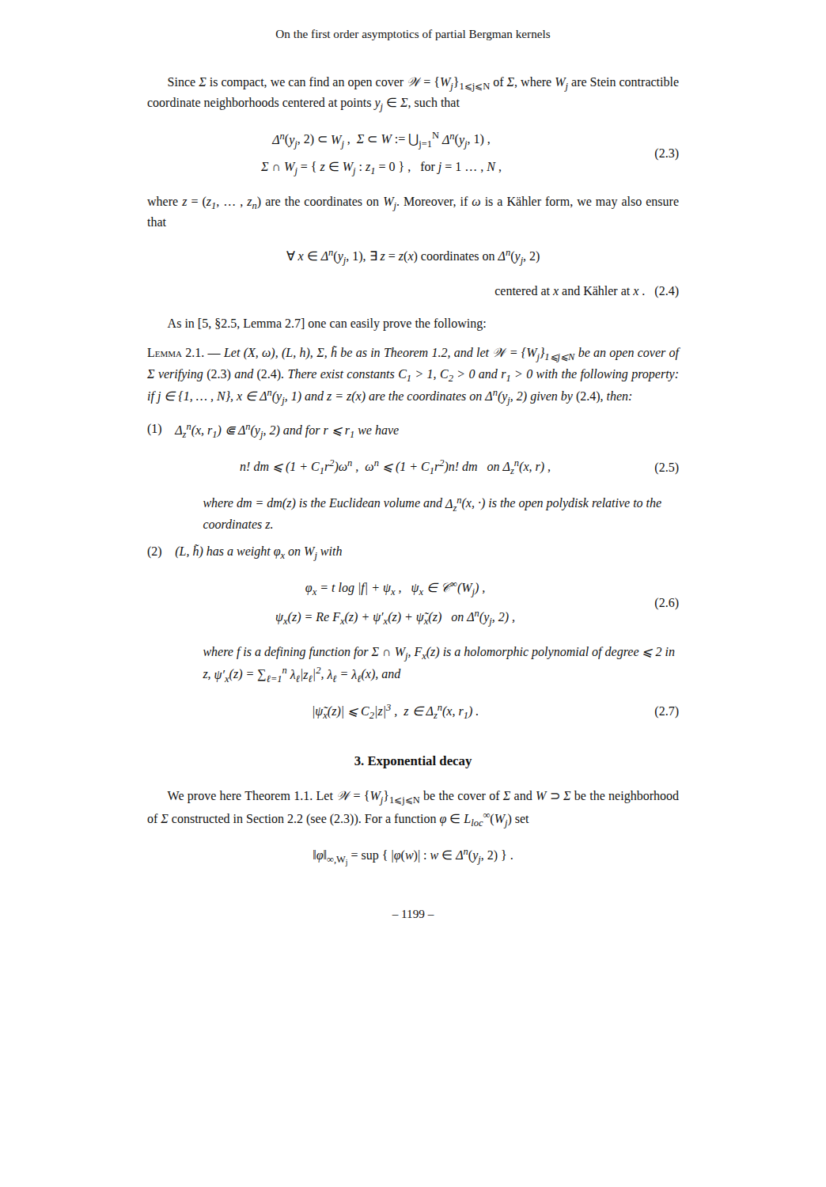On the first order asymptotics of partial Bergman kernels
Since Σ is compact, we can find an open cover 𝒲 = {Wj}1⩽j⩽N of Σ, where Wj are Stein contractible coordinate neighborhoods centered at points yj ∈ Σ, such that
Δn(yj, 2) ⊂ Wj , Σ ⊂ W := ⋃j=1 N Δn(yj, 1) ,
Σ ∩ Wj = { z ∈ Wj : z1 = 0 } , for j = 1 … , N ,
(2.3)
where z = (z1, … , zn) are the coordinates on Wj. Moreover, if ω is a Kähler form, we may also ensure that
∀ x ∈ Δn(yj, 1), ∃ z = z(x) coordinates on Δn(yj, 2)
centered at x and Kähler at x . (2.4)
As in [5, §2.5, Lemma 2.7] one can easily prove the following:
Lemma 2.1. — Let (X, ω), (L, h), Σ, h̃ be as in Theorem 1.2, and let 𝒲 = {Wj}1⩽j⩽N be an open cover of Σ verifying (2.3) and (2.4). There exist constants C1 > 1, C2 > 0 and r1 > 0 with the following property: if j ∈ {1, … , N}, x ∈ Δn(yj, 1) and z = z(x) are the coordinates on Δn(yj, 2) given by (2.4), then:
(1) Δzn(x, r1) ⋐ Δn(yj, 2) and for r ⩽ r1 we have
n! dm ⩽ (1 + C1r2)ωn , ωn ⩽ (1 + C1r2)n! dm on Δzn(x, r) ,
(2.5)
where dm = dm(z) is the Euclidean volume and Δzn(x, ·) is the open polydisk relative to the coordinates z.
(2) (L, h̃) has a weight φx on Wj with
φx = t log |f| + ψx , ψx ∈ 𝒞∞(Wj) ,
ψx(z) = Re Fx(z) + ψ′x(z) + ψ̃x(z) on Δn(yj, 2) ,
(2.6)
where f is a defining function for Σ ∩ Wj, Fx(z) is a holomorphic polynomial of degree ⩽ 2 in z, ψ′x(z) = ∑ℓ=1 n λℓ|zℓ|2, λℓ = λℓ(x), and
|ψ̃x(z)| ⩽ C2|z|3 , z ∈ Δzn(x, r1) .
(2.7)
3. Exponential decay
We prove here Theorem 1.1. Let 𝒲 = {Wj}1⩽j⩽N be the cover of Σ and W ⊃ Σ be the neighborhood of Σ constructed in Section 2.2 (see (2.3)). For a function φ ∈ Lloc∞(Wj) set
‖φ‖∞,Wj = sup { |φ(w)| : w ∈ Δn(yj, 2) } .
– 1199 –